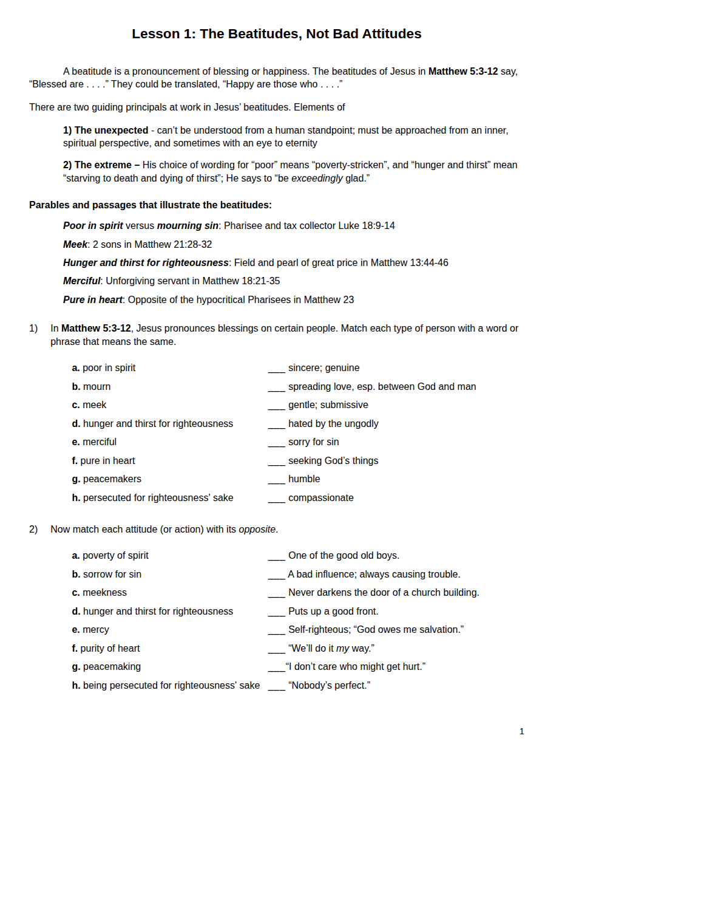Lesson 1: The Beatitudes, Not Bad Attitudes
A beatitude is a pronouncement of blessing or happiness. The beatitudes of Jesus in Matthew 5:3-12 say, “Blessed are . . . .” They could be translated, “Happy are those who . . . .”
There are two guiding principals at work in Jesus’ beatitudes. Elements of
1) The unexpected - can’t be understood from a human standpoint; must be approached from an inner, spiritual perspective, and sometimes with an eye to eternity
2) The extreme – His choice of wording for “poor” means “poverty-stricken”, and “hunger and thirst” mean “starving to death and dying of thirst”; He says to “be exceedingly glad.”
Parables and passages that illustrate the beatitudes:
Poor in spirit versus mourning sin: Pharisee and tax collector Luke 18:9-14
Meek: 2 sons in Matthew 21:28-32
Hunger and thirst for righteousness: Field and pearl of great price in Matthew 13:44-46
Merciful: Unforgiving servant in Matthew 18:21-35
Pure in heart: Opposite of the hypocritical Pharisees in Matthew 23
In Matthew 5:3-12, Jesus pronounces blessings on certain people. Match each type of person with a word or phrase that means the same.
| a. poor in spirit | ___ sincere; genuine |
| b. mourn | ___ spreading love, esp. between God and man |
| c. meek | ___ gentle; submissive |
| d. hunger and thirst for righteousness | ___ hated by the ungodly |
| e. merciful | ___ sorry for sin |
| f. pure in heart | ___ seeking God’s things |
| g. peacemakers | ___ humble |
| h. persecuted for righteousness' sake | ___ compassionate |
Now match each attitude (or action) with its opposite.
| a. poverty of spirit | ___ One of the good old boys. |
| b. sorrow for sin | ___ A bad influence; always causing trouble. |
| c. meekness | ___ Never darkens the door of a church building. |
| d. hunger and thirst for righteousness | ___ Puts up a good front. |
| e. mercy | ___ Self-righteous; “God owes me salvation.” |
| f. purity of heart | ___ “We’ll do it my way.” |
| g. peacemaking | ___ “I don’t care who might get hurt.” |
| h. being persecuted for righteousness' sake | ___ “Nobody’s perfect.” |
1